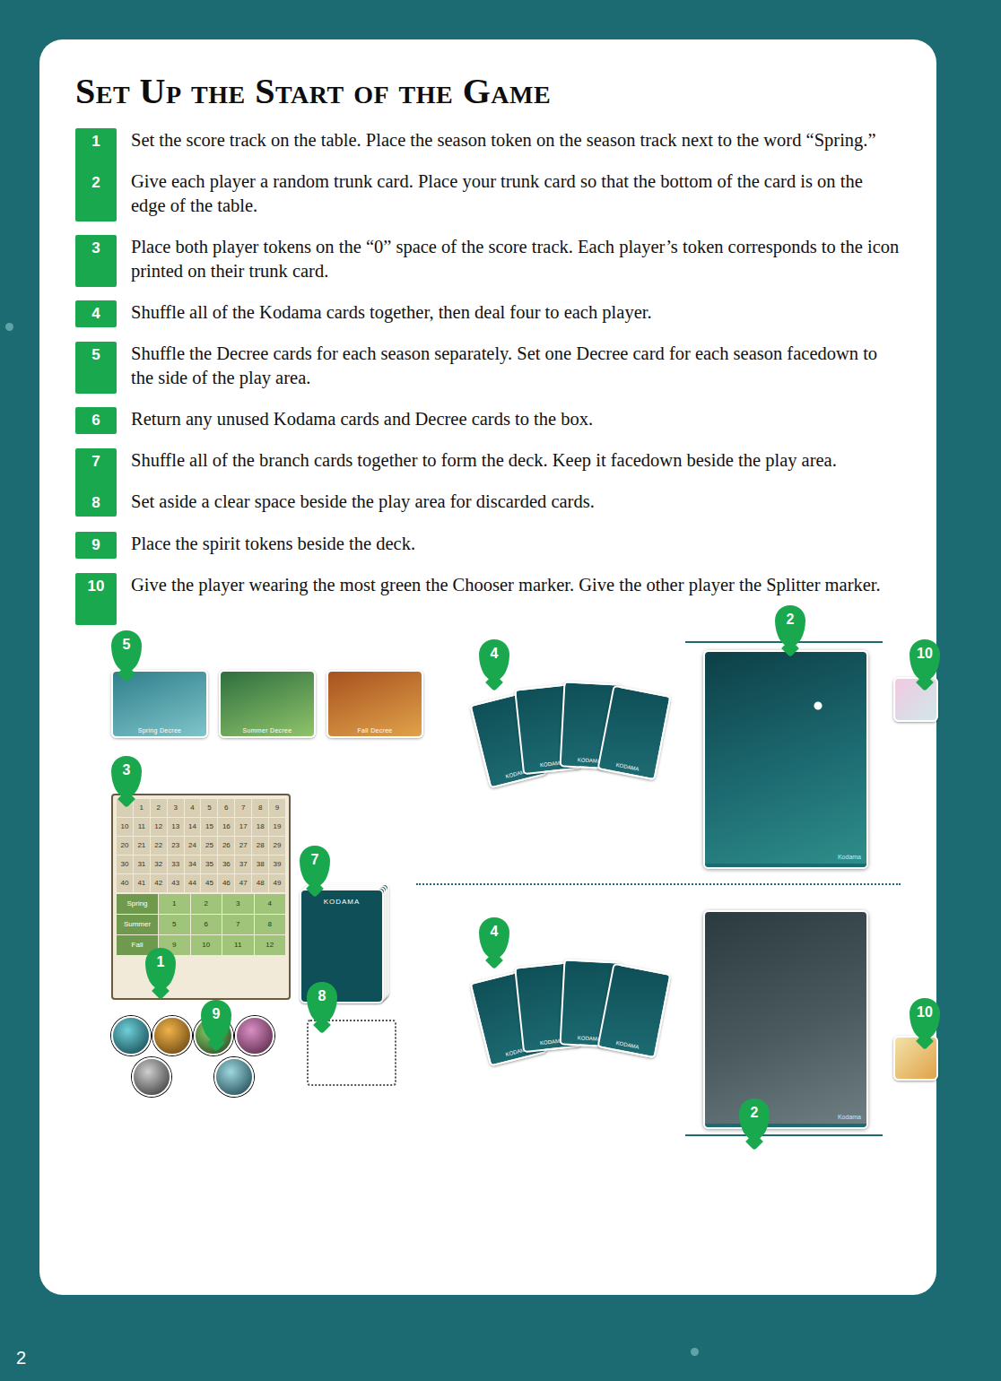Set Up the Start of the Game
1 Set the score track on the table. Place the season token on the season track next to the word “Spring.”
2 Give each player a random trunk card. Place your trunk card so that the bottom of the card is on the edge of the table.
3 Place both player tokens on the “0” space of the score track. Each player’s token corresponds to the icon printed on their trunk card.
4 Shuffle all of the Kodama cards together, then deal four to each player.
5 Shuffle the Decree cards for each season separately. Set one Decree card for each season facedown to the side of the play area.
6 Return any unused Kodama cards and Decree cards to the box.
7 Shuffle all of the branch cards together to form the deck. Keep it facedown beside the play area.
8 Set aside a clear space beside the play area for discarded cards.
9 Place the spirit tokens beside the deck.
10 Give the player wearing the most green the Chooser marker. Give the other player the Splitter marker.
5 3 1 9 7 8 4 4 2 2 10 10
Spring Decree
Summer Decree
Fall Decree
1
2
3
4
5
6
7
8
9
10
11
12
13
14
15
16
17
18
19
20
21
22
23
24
25
26
27
28
29
30
31
32
33
34
35
36
37
38
39
40
41
42
43
44
45
46
47
48
49
Spring
1
2
3
4
Summer
5
6
7
8
Fall
9
10
11
12
KODAMA
Kodama
Kodama
KODAMA
KODAMA
KODAMA
KODAMA
KODAMA
KODAMA
KODAMA
KODAMA
2